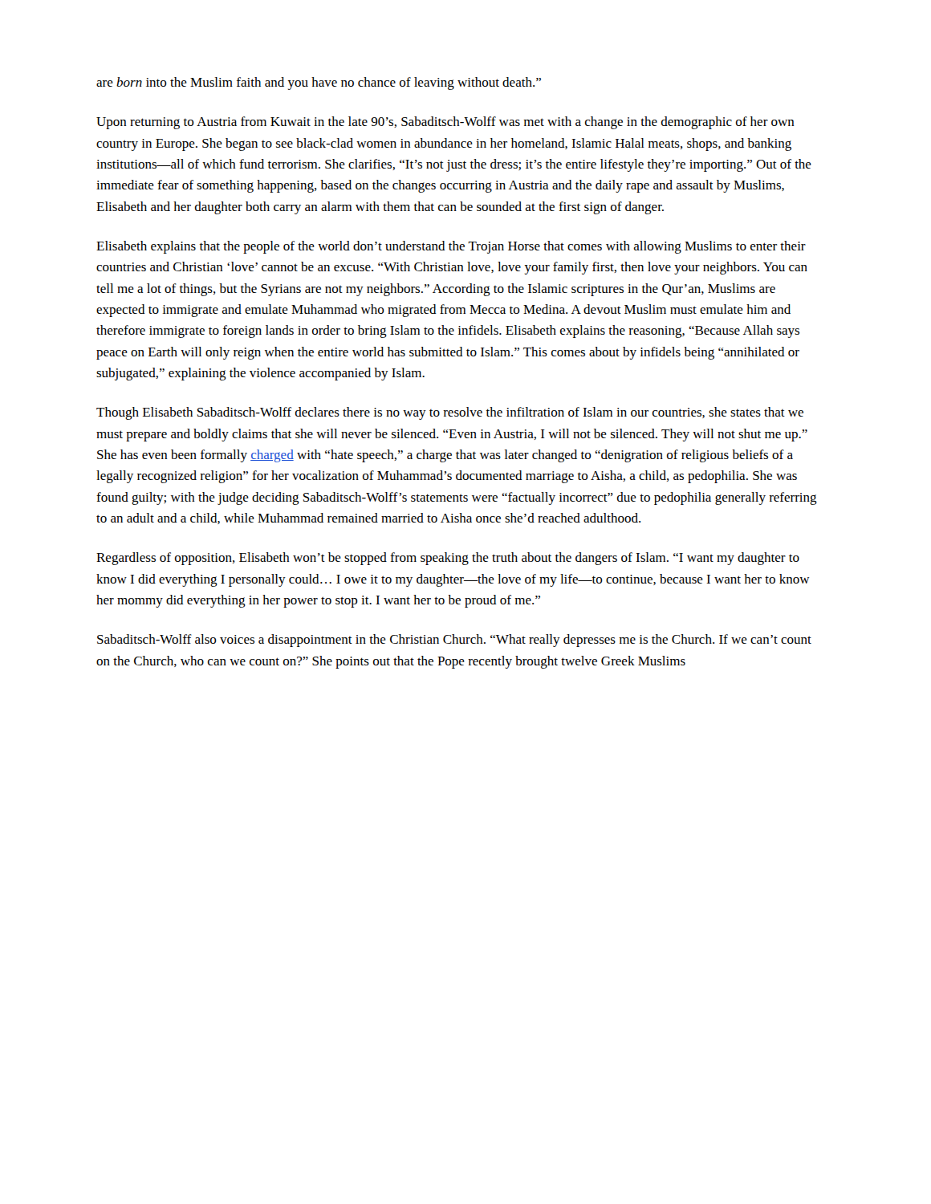are born into the Muslim faith and you have no chance of leaving without death.”
Upon returning to Austria from Kuwait in the late 90’s, Sabaditsch-Wolff was met with a change in the demographic of her own country in Europe. She began to see black-clad women in abundance in her homeland, Islamic Halal meats, shops, and banking institutions—all of which fund terrorism. She clarifies, “It’s not just the dress; it’s the entire lifestyle they’re importing.” Out of the immediate fear of something happening, based on the changes occurring in Austria and the daily rape and assault by Muslims, Elisabeth and her daughter both carry an alarm with them that can be sounded at the first sign of danger.
Elisabeth explains that the people of the world don’t understand the Trojan Horse that comes with allowing Muslims to enter their countries and Christian ‘love’ cannot be an excuse. “With Christian love, love your family first, then love your neighbors. You can tell me a lot of things, but the Syrians are not my neighbors.” According to the Islamic scriptures in the Qur’an, Muslims are expected to immigrate and emulate Muhammad who migrated from Mecca to Medina. A devout Muslim must emulate him and therefore immigrate to foreign lands in order to bring Islam to the infidels. Elisabeth explains the reasoning, “Because Allah says peace on Earth will only reign when the entire world has submitted to Islam.” This comes about by infidels being “annihilated or subjugated,” explaining the violence accompanied by Islam.
Though Elisabeth Sabaditsch-Wolff declares there is no way to resolve the infiltration of Islam in our countries, she states that we must prepare and boldly claims that she will never be silenced. “Even in Austria, I will not be silenced. They will not shut me up.” She has even been formally charged with “hate speech,” a charge that was later changed to “denigration of religious beliefs of a legally recognized religion” for her vocalization of Muhammad’s documented marriage to Aisha, a child, as pedophilia. She was found guilty; with the judge deciding Sabaditsch-Wolff’s statements were “factually incorrect” due to pedophilia generally referring to an adult and a child, while Muhammad remained married to Aisha once she’d reached adulthood.
Regardless of opposition, Elisabeth won’t be stopped from speaking the truth about the dangers of Islam. “I want my daughter to know I did everything I personally could… I owe it to my daughter—the love of my life—to continue, because I want her to know her mommy did everything in her power to stop it. I want her to be proud of me.”
Sabaditsch-Wolff also voices a disappointment in the Christian Church. “What really depresses me is the Church. If we can’t count on the Church, who can we count on?” She points out that the Pope recently brought twelve Greek Muslims